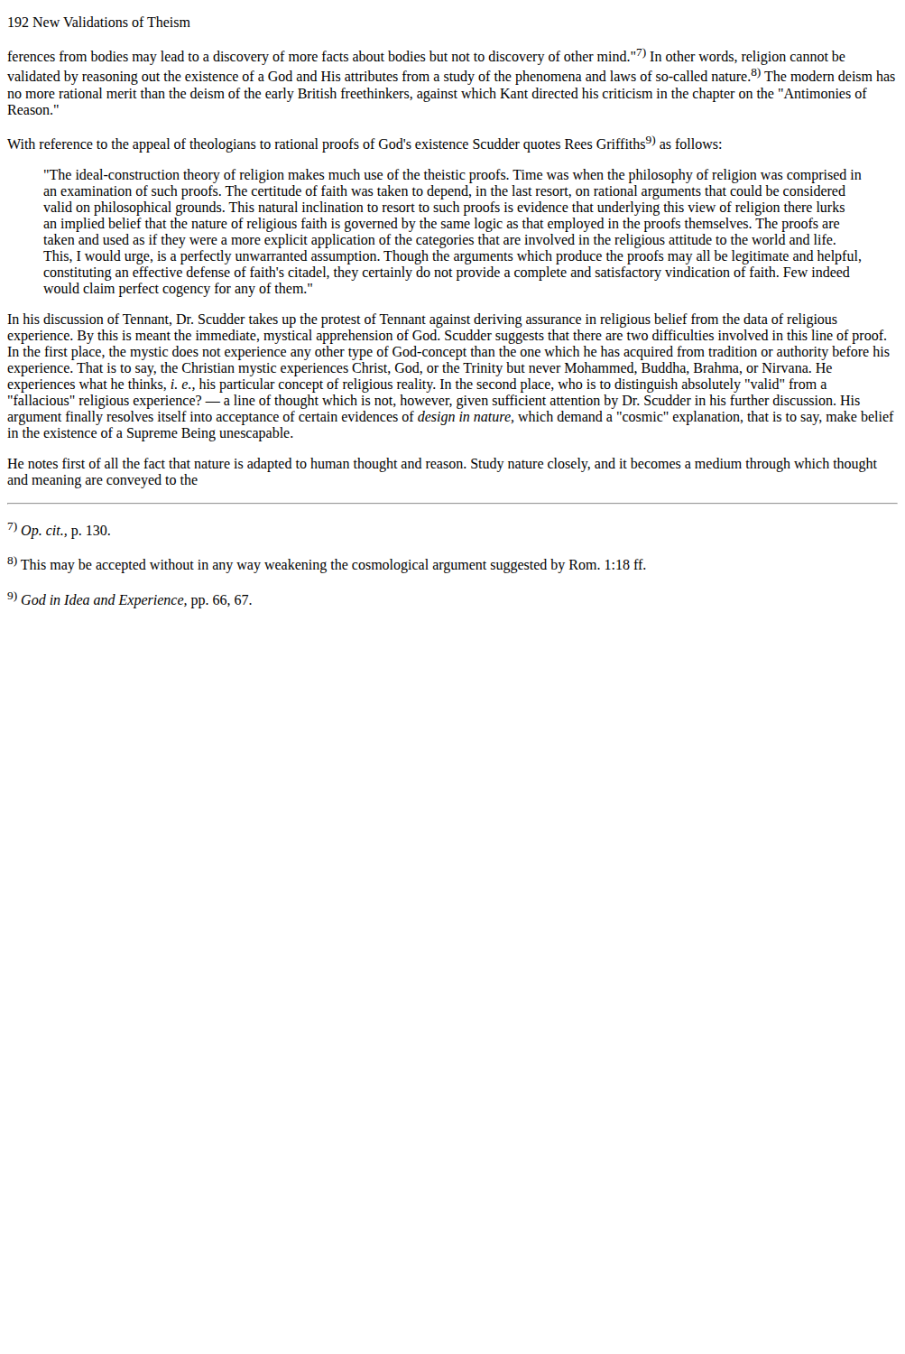192 New Validations of Theism
ferences from bodies may lead to a discovery of more facts about bodies but not to discovery of other mind."7) In other words, religion cannot be validated by reasoning out the existence of a God and His attributes from a study of the phenomena and laws of so-called nature.8) The modern deism has no more rational merit than the deism of the early British freethinkers, against which Kant directed his criticism in the chapter on the "Antimonies of Reason."
With reference to the appeal of theologians to rational proofs of God's existence Scudder quotes Rees Griffiths9) as follows:
"The ideal-construction theory of religion makes much use of the theistic proofs. Time was when the philosophy of religion was comprised in an examination of such proofs. The certitude of faith was taken to depend, in the last resort, on rational arguments that could be considered valid on philosophical grounds. This natural inclination to resort to such proofs is evidence that underlying this view of religion there lurks an implied belief that the nature of religious faith is governed by the same logic as that employed in the proofs themselves. The proofs are taken and used as if they were a more explicit application of the categories that are involved in the religious attitude to the world and life. This, I would urge, is a perfectly unwarranted assumption. Though the arguments which produce the proofs may all be legitimate and helpful, constituting an effective defense of faith's citadel, they certainly do not provide a complete and satisfactory vindication of faith. Few indeed would claim perfect cogency for any of them."
In his discussion of Tennant, Dr. Scudder takes up the protest of Tennant against deriving assurance in religious belief from the data of religious experience. By this is meant the immediate, mystical apprehension of God. Scudder suggests that there are two difficulties involved in this line of proof. In the first place, the mystic does not experience any other type of God-concept than the one which he has acquired from tradition or authority before his experience. That is to say, the Christian mystic experiences Christ, God, or the Trinity but never Mohammed, Buddha, Brahma, or Nirvana. He experiences what he thinks, i. e., his particular concept of religious reality. In the second place, who is to distinguish absolutely "valid" from a "fallacious" religious experience? — a line of thought which is not, however, given sufficient attention by Dr. Scudder in his further discussion. His argument finally resolves itself into acceptance of certain evidences of design in nature, which demand a "cosmic" explanation, that is to say, make belief in the existence of a Supreme Being unescapable.
He notes first of all the fact that nature is adapted to human thought and reason. Study nature closely, and it becomes a medium through which thought and meaning are conveyed to the
7) Op. cit., p. 130.
8) This may be accepted without in any way weakening the cosmological argument suggested by Rom. 1:18 ff.
9) God in Idea and Experience, pp. 66, 67.